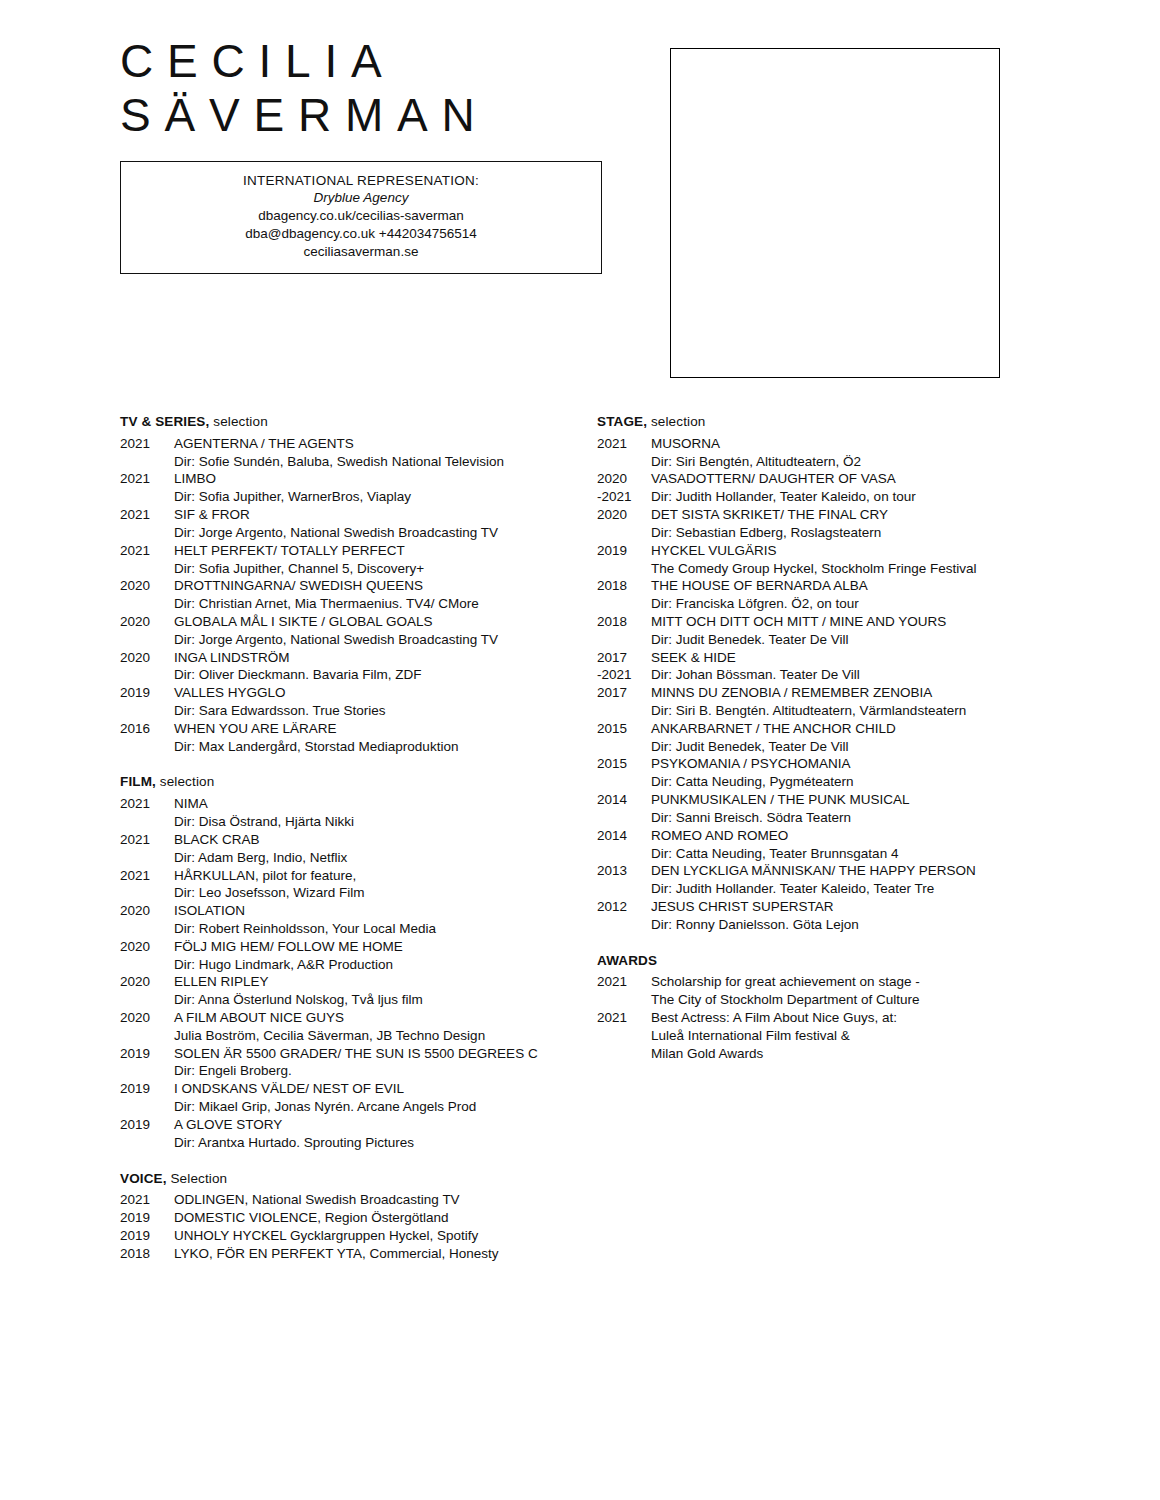CeciliaSäverman
INTERNATIONAL REPRESENATION:
Dryblue Agency
dbagency.co.uk/cecilias-saverman
dba@dbagency.co.uk +442034756514
ceciliasaverman.se
Cecilia Säverman
TV & SERIES, selection
2021 AGENTERNA / THE AGENTS
Dir: Sofie Sundén, Baluba, Swedish National Television
2021 LIMBO
Dir: Sofia Jupither, WarnerBros, Viaplay
2021 SIF & FROR
Dir: Jorge Argento, National Swedish Broadcasting TV
2021 HELT PERFEKT/ TOTALLY PERFECT
Dir: Sofia Jupither, Channel 5, Discovery+
2020 DROTTNINGARNA/ SWEDISH QUEENS
Dir: Christian Arnet, Mia Thermaenius. TV4/ CMore
2020 GLOBALA MÅL I SIKTE / GLOBAL GOALS
Dir: Jorge Argento, National Swedish Broadcasting TV
2020 INGA LINDSTRÖM
Dir: Oliver Dieckmann. Bavaria Film, ZDF
2019 VALLES HYGGLO
Dir: Sara Edwardsson. True Stories
2016 WHEN YOU ARE LÄRARE
Dir: Max Landergård, Storstad Mediaproduktion
FILM, selection
2021 NIMA
Dir: Disa Östrand, Hjärta Nikki
2021 BLACK CRAB
Dir: Adam Berg, Indio, Netflix
2021 HÅRKULLAN, pilot for feature,
Dir: Leo Josefsson, Wizard Film
2020 ISOLATION
Dir: Robert Reinholdsson, Your Local Media
2020 FÖLJ MIG HEM/ FOLLOW ME HOME
Dir: Hugo Lindmark, A&R Production
2020 ELLEN RIPLEY
Dir: Anna Österlund Nolskog, Två ljus film
2020 A FILM ABOUT NICE GUYS
Julia Boström, Cecilia Säverman, JB Techno Design
2019 SOLEN ÄR 5500 GRADER/ THE SUN IS 5500 DEGREES C
Dir: Engeli Broberg.
2019 I ONDSKANS VÄLDE/ NEST OF EVIL
Dir: Mikael Grip, Jonas Nyrén. Arcane Angels Prod
2019 A GLOVE STORY
Dir: Arantxa Hurtado. Sprouting Pictures
VOICE, Selection
2021 ODLINGEN, National Swedish Broadcasting TV
2019 DOMESTIC VIOLENCE, Region Östergötland
2019 UNHOLY HYCKEL Gycklargruppen Hyckel, Spotify
2018 LYKO, FÖR EN PERFEKT YTA, Commercial, Honesty
STAGE, selection
2021 MUSORNA
Dir: Siri Bengtén, Altitudteatern, Ö2
2020 VASADOTTERN/ DAUGHTER OF VASA
-2021 Dir: Judith Hollander, Teater Kaleido, on tour
2020 DET SISTA SKRIKET/ THE FINAL CRY
Dir: Sebastian Edberg, Roslagsteatern
2019 HYCKEL VULGÄRIS
The Comedy Group Hyckel, Stockholm Fringe Festival
2018 THE HOUSE OF BERNARDA ALBA
Dir: Franciska Löfgren. Ö2, on tour
2018 MITT OCH DITT OCH MITT / MINE AND YOURS
Dir: Judit Benedek. Teater De Vill
2017 SEEK & HIDE
-2021 Dir: Johan Bössman. Teater De Vill
2017 MINNS DU ZENOBIA / REMEMBER ZENOBIA
Dir: Siri B. Bengtén. Altitudteatern, Värmlandsteatern
2015 ANKARBARNET / THE ANCHOR CHILD
Dir: Judit Benedek, Teater De Vill
2015 PSYKOMANIA / PSYCHOMANIA
Dir: Catta Neuding, Pygméteatern
2014 PUNKMUSIKALEN / THE PUNK MUSICAL
Dir: Sanni Breisch. Södra Teatern
2014 ROMEO AND ROMEO
Dir: Catta Neuding, Teater Brunnsgatan 4
2013 DEN LYCKLIGA MÄNNISKAN/ THE HAPPY PERSON
Dir: Judith Hollander. Teater Kaleido, Teater Tre
2012 JESUS CHRIST SUPERSTAR
Dir: Ronny Danielsson. Göta Lejon
AWARDS
2021 Scholarship for great achievement on stage -
The City of Stockholm Department of Culture
2021 Best Actress: A Film About Nice Guys, at:
Luleå International Film festival &
Milan Gold Awards